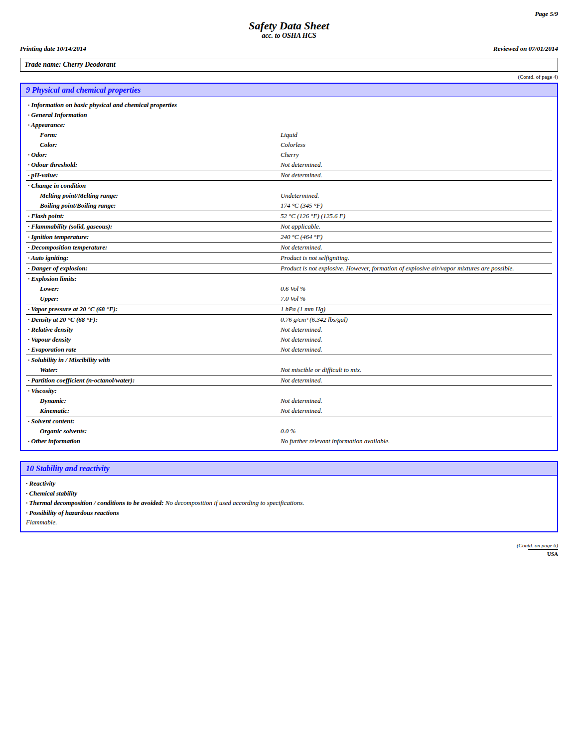Page 5/9
Safety Data Sheet
acc. to OSHA HCS
Printing date 10/14/2014 Reviewed on 07/01/2014
Trade name: Cherry Deodorant
(Contd. of page 4)
9 Physical and chemical properties
| · Information on basic physical and chemical properties | |
| · General Information | |
| · Appearance: | |
| Form: | Liquid |
| Color: | Colorless |
| · Odor: | Cherry |
| · Odour threshold: | Not determined. |
| · pH-value: | Not determined. |
| · Change in condition | |
| Melting point/Melting range: | Undetermined. |
| Boiling point/Boiling range: | 174 °C (345 °F) |
| · Flash point: | 52 °C (126 °F) (125.6 F) |
| · Flammability (solid, gaseous): | Not applicable. |
| · Ignition temperature: | 240 °C (464 °F) |
| · Decomposition temperature: | Not determined. |
| · Auto igniting: | Product is not selfigniting. |
| · Danger of explosion: | Product is not explosive. However, formation of explosive air/vapor mixtures are possible. |
| · Explosion limits: | |
| Lower: | 0.6 Vol % |
| Upper: | 7.0 Vol % |
| · Vapor pressure at 20 °C (68 °F): | 1 hPa (1 mm Hg) |
| · Density at 20 °C (68 °F): | 0.76 g/cm³ (6.342 lbs/gal) |
| · Relative density | Not determined. |
| · Vapour density | Not determined. |
| · Evaporation rate | Not determined. |
| · Solubility in / Miscibility with | |
| Water: | Not miscible or difficult to mix. |
| · Partition coefficient (n-octanol/water): | Not determined. |
| · Viscosity: | |
| Dynamic: | Not determined. |
| Kinematic: | Not determined. |
| · Solvent content: | |
| Organic solvents: | 0.0 % |
| · Other information | No further relevant information available. |
10 Stability and reactivity
· Reactivity
· Chemical stability
· Thermal decomposition / conditions to be avoided: No decomposition if used according to specifications.
· Possibility of hazardous reactions
Flammable.
(Contd. on page 6)
USA